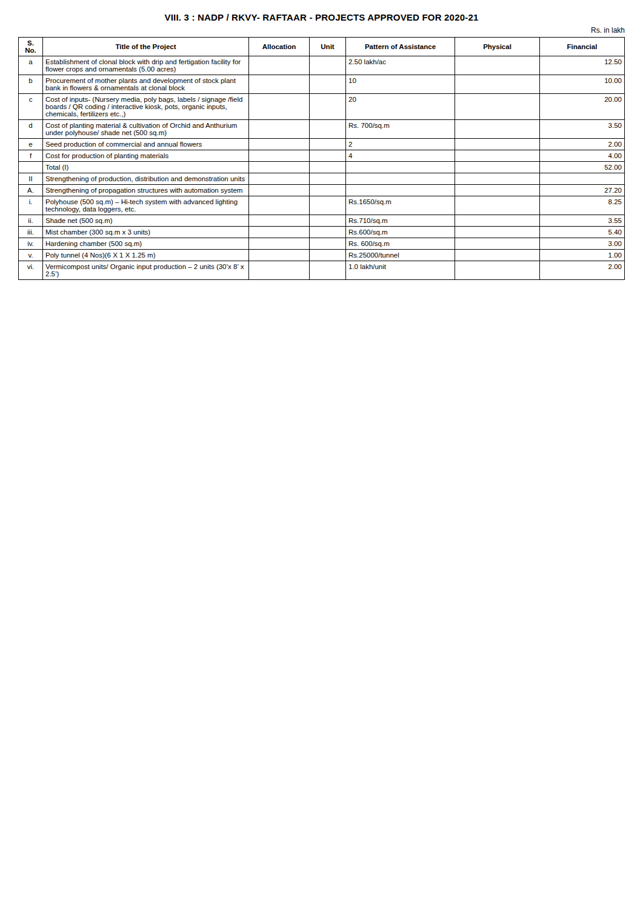VIII. 3 : NADP / RKVY- RAFTAAR - PROJECTS APPROVED FOR 2020-21
Rs. in lakh
| S. No. | Title of the Project | Allocation | Unit | Pattern of Assistance | Physical | Financial |
| --- | --- | --- | --- | --- | --- | --- |
| a | Establishment of clonal block with drip and fertigation facility for flower crops and ornamentals (5.00 acres) | | | 2.50 lakh/ac | | 12.50 |
| b | Procurement of mother plants and development of stock plant bank in flowers & ornamentals at clonal block | | | 10 | | 10.00 |
| c | Cost of inputs- (Nursery media, poly bags, labels / signage /field boards / QR coding / interactive kiosk, pots, organic inputs, chemicals, fertilizers etc.,) | | | 20 | | 20.00 |
| d | Cost of planting material & cultivation of Orchid and Anthurium under polyhouse/ shade net (500 sq.m) | | | Rs. 700/sq.m | | 3.50 |
| e | Seed production of commercial and annual flowers | | | 2 | | 2.00 |
| f | Cost for production of planting materials | | | 4 | | 4.00 |
| | Total (I) | | | | | 52.00 |
| II | Strengthening of production, distribution and demonstration units | | | | | |
| A. | Strengthening of propagation structures with automation system | | | | | 27.20 |
| i. | Polyhouse (500 sq.m) – Hi-tech system with advanced lighting technology, data loggers, etc. | | | Rs.1650/sq.m | | 8.25 |
| ii. | Shade net (500 sq.m) | | | Rs.710/sq.m | | 3.55 |
| iii. | Mist chamber (300 sq.m x 3 units) | | | Rs.600/sq.m | | 5.40 |
| iv. | Hardening chamber (500 sq.m) | | | Rs. 600/sq.m | | 3.00 |
| v. | Poly tunnel (4 Nos)(6 X 1 X 1.25 m) | | | Rs.25000/tunnel | | 1.00 |
| vi. | Vermicompost units/ Organic input production – 2 units (30’x 8’ x 2.5’) | | | 1.0 lakh/unit | | 2.00 |